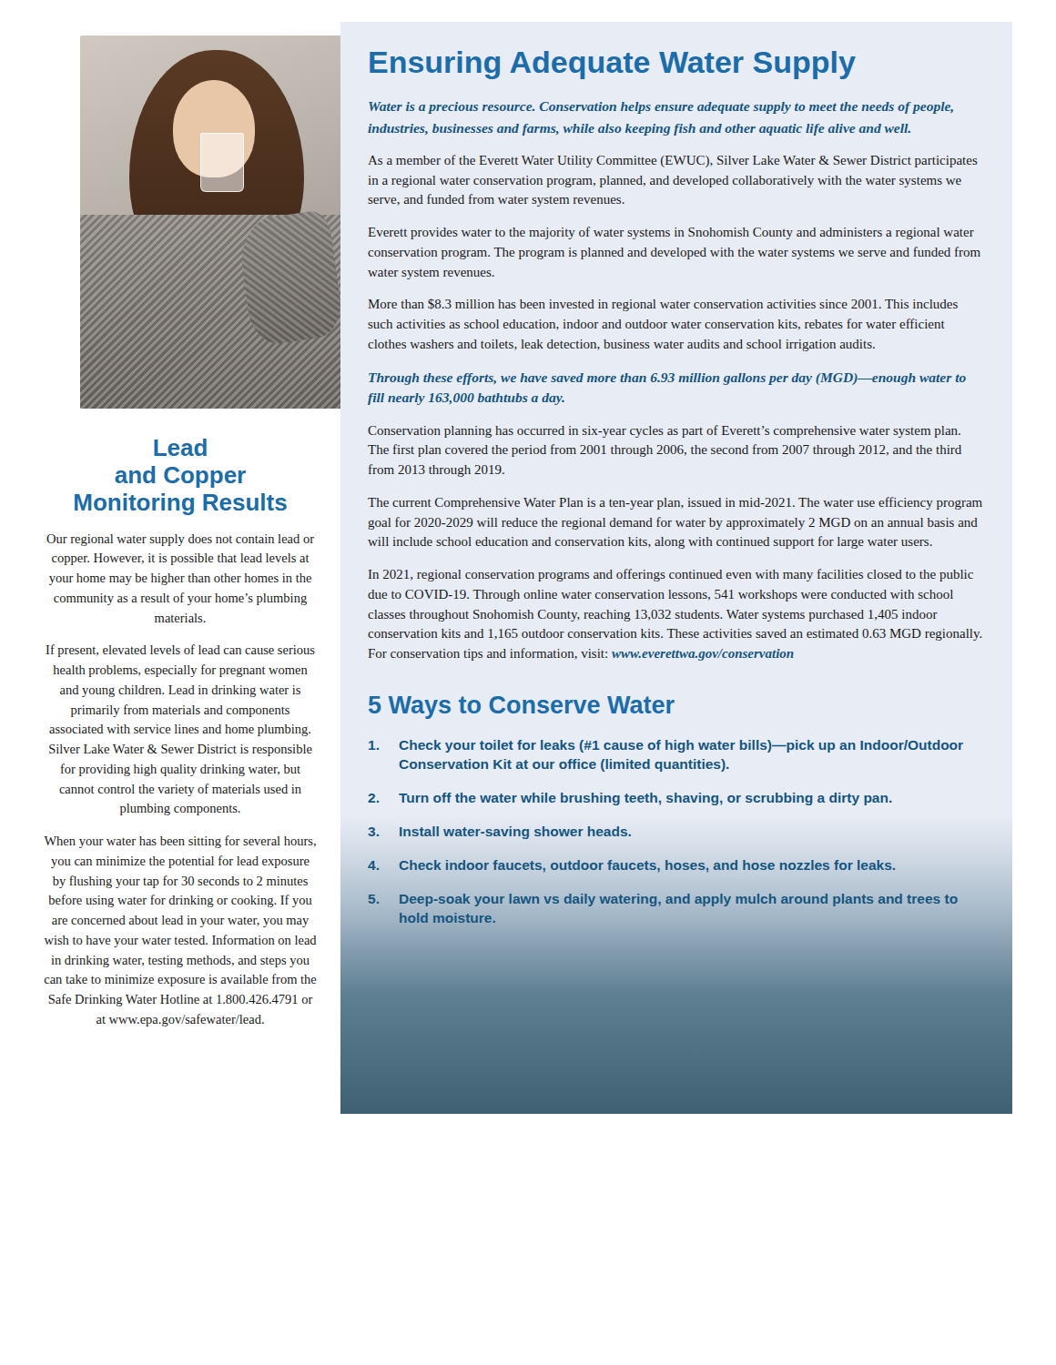Lead
and Copper
Monitoring Results
Our regional water supply does not contain lead or copper. However, it is possible that lead levels at your home may be higher than other homes in the community as a result of your home’s plumbing materials.
If present, elevated levels of lead can cause serious health problems, especially for pregnant women and young children. Lead in drinking water is primarily from materials and components associated with service lines and home plumbing. Silver Lake Water & Sewer District is responsible for providing high quality drinking water, but cannot control the variety of materials used in plumbing components.
When your water has been sitting for several hours, you can minimize the potential for lead exposure by flushing your tap for 30 seconds to 2 minutes before using water for drinking or cooking. If you are concerned about lead in your water, you may wish to have your water tested. Information on lead in drinking water, testing methods, and steps you can take to minimize exposure is available from the Safe Drinking Water Hotline at 1.800.426.4791 or at www.epa.gov/safewater/lead.
Ensuring Adequate Water Supply
Water is a precious resource. Conservation helps ensure adequate supply to meet the needs of people, industries, businesses and farms, while also keeping fish and other aquatic life alive and well.
As a member of the Everett Water Utility Committee (EWUC), Silver Lake Water & Sewer District participates in a regional water conservation program, planned, and developed collaboratively with the water systems we serve, and funded from water system revenues.
Everett provides water to the majority of water systems in Snohomish County and administers a regional water conservation program. The program is planned and developed with the water systems we serve and funded from water system revenues.
More than $8.3 million has been invested in regional water conservation activities since 2001. This includes such activities as school education, indoor and outdoor water conservation kits, rebates for water efficient clothes washers and toilets, leak detection, business water audits and school irrigation audits.
Through these efforts, we have saved more than 6.93 million gallons per day (MGD)—enough water to fill nearly 163,000 bathtubs a day.
Conservation planning has occurred in six-year cycles as part of Everett’s comprehensive water system plan. The first plan covered the period from 2001 through 2006, the second from 2007 through 2012, and the third from 2013 through 2019.
The current Comprehensive Water Plan is a ten-year plan, issued in mid-2021. The water use efficiency program goal for 2020-2029 will reduce the regional demand for water by approximately 2 MGD on an annual basis and will include school education and conservation kits, along with continued support for large water users.
In 2021, regional conservation programs and offerings continued even with many facilities closed to the public due to COVID-19. Through online water conservation lessons, 541 workshops were conducted with school classes throughout Snohomish County, reaching 13,032 students. Water systems purchased 1,405 indoor conservation kits and 1,165 outdoor conservation kits. These activities saved an estimated 0.63 MGD regionally. For conservation tips and information, visit: www.everettwa.gov/conservation
5 Ways to Conserve Water
Check your toilet for leaks (#1 cause of high water bills)—pick up an Indoor/Outdoor Conservation Kit at our office (limited quantities).
Turn off the water while brushing teeth, shaving, or scrubbing a dirty pan.
Install water-saving shower heads.
Check indoor faucets, outdoor faucets, hoses, and hose nozzles for leaks.
Deep-soak your lawn vs daily watering, and apply mulch around plants and trees to hold moisture.